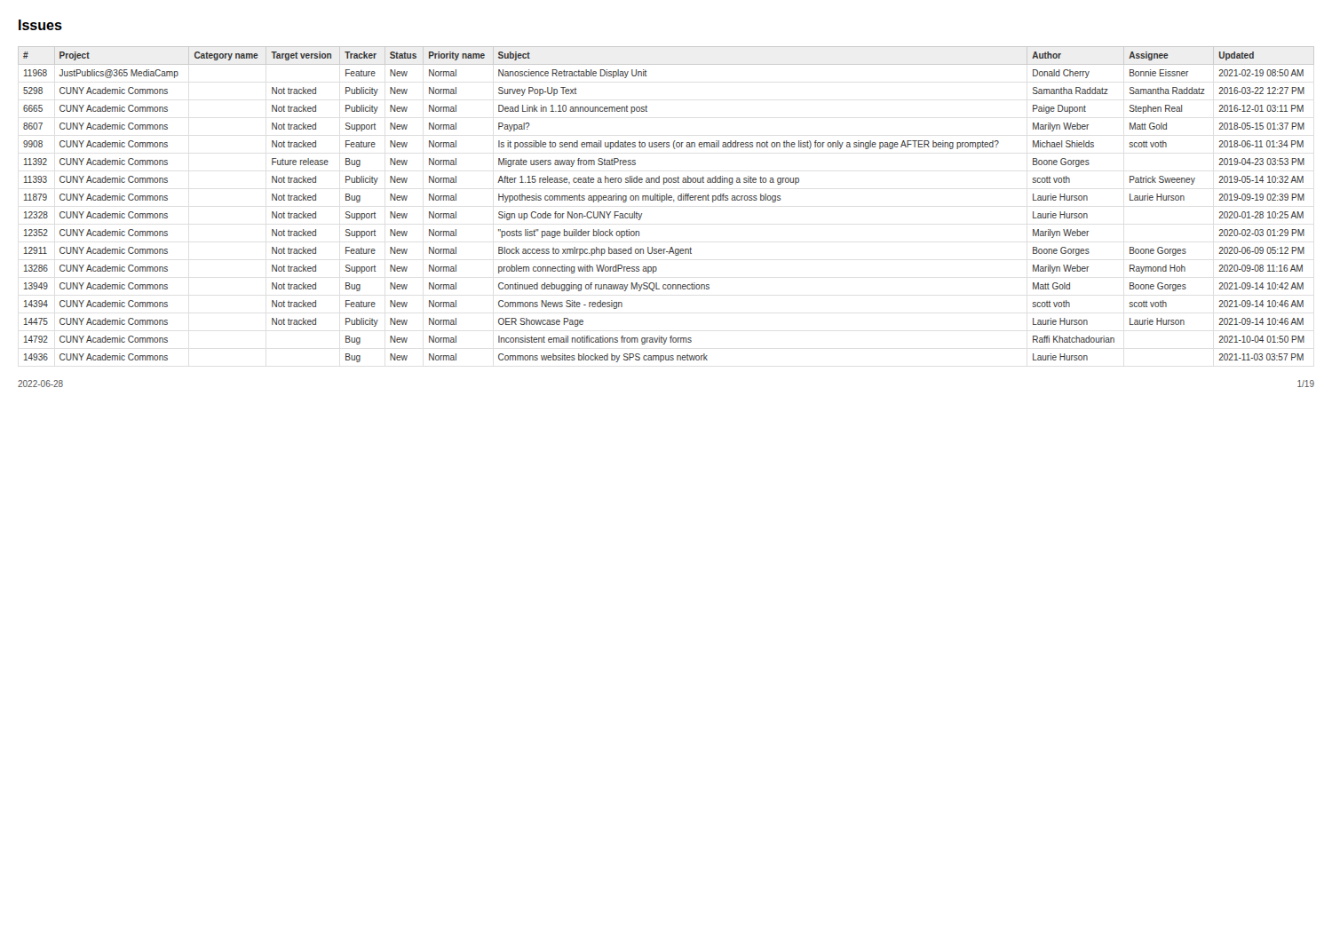Issues
| # | Project | Category name | Target version | Tracker | Status | Priority name | Subject | Author | Assignee | Updated |
| --- | --- | --- | --- | --- | --- | --- | --- | --- | --- | --- |
| 11968 | JustPublics@365 MediaCamp | | | Feature | New | Normal | Nanoscience Retractable Display Unit | Donald Cherry | Bonnie Eissner | 2021-02-19 08:50 AM |
| 5298 | CUNY Academic Commons | | Not tracked | Publicity | New | Normal | Survey Pop-Up Text | Samantha Raddatz | Samantha Raddatz | 2016-03-22 12:27 PM |
| 6665 | CUNY Academic Commons | | Not tracked | Publicity | New | Normal | Dead Link in 1.10 announcement post | Paige Dupont | Stephen Real | 2016-12-01 03:11 PM |
| 8607 | CUNY Academic Commons | | Not tracked | Support | New | Normal | Paypal? | Marilyn Weber | Matt Gold | 2018-05-15 01:37 PM |
| 9908 | CUNY Academic Commons | | Not tracked | Feature | New | Normal | Is it possible to send email updates to users (or an email address not on the list) for only a single page AFTER being prompted? | Michael Shields | scott voth | 2018-06-11 01:34 PM |
| 11392 | CUNY Academic Commons | | Future release | Bug | New | Normal | Migrate users away from StatPress | Boone Gorges | | 2019-04-23 03:53 PM |
| 11393 | CUNY Academic Commons | | Not tracked | Publicity | New | Normal | After 1.15 release, ceate a hero slide and post about adding a site to a group | scott voth | Patrick Sweeney | 2019-05-14 10:32 AM |
| 11879 | CUNY Academic Commons | | Not tracked | Bug | New | Normal | Hypothesis comments appearing on multiple, different pdfs across blogs | Laurie Hurson | Laurie Hurson | 2019-09-19 02:39 PM |
| 12328 | CUNY Academic Commons | | Not tracked | Support | New | Normal | Sign up Code for Non-CUNY Faculty | Laurie Hurson | | 2020-01-28 10:25 AM |
| 12352 | CUNY Academic Commons | | Not tracked | Support | New | Normal | "posts list" page builder block option | Marilyn Weber | | 2020-02-03 01:29 PM |
| 12911 | CUNY Academic Commons | | Not tracked | Feature | New | Normal | Block access to xmlrpc.php based on User-Agent | Boone Gorges | Boone Gorges | 2020-06-09 05:12 PM |
| 13286 | CUNY Academic Commons | | Not tracked | Support | New | Normal | problem connecting with WordPress app | Marilyn Weber | Raymond Hoh | 2020-09-08 11:16 AM |
| 13949 | CUNY Academic Commons | | Not tracked | Bug | New | Normal | Continued debugging of runaway MySQL connections | Matt Gold | Boone Gorges | 2021-09-14 10:42 AM |
| 14394 | CUNY Academic Commons | | Not tracked | Feature | New | Normal | Commons News Site - redesign | scott voth | scott voth | 2021-09-14 10:46 AM |
| 14475 | CUNY Academic Commons | | Not tracked | Publicity | New | Normal | OER Showcase Page | Laurie Hurson | Laurie Hurson | 2021-09-14 10:46 AM |
| 14792 | CUNY Academic Commons | | | Bug | New | Normal | Inconsistent email notifications from gravity forms | Raffi Khatchadourian | | 2021-10-04 01:50 PM |
| 14936 | CUNY Academic Commons | | | Bug | New | Normal | Commons websites blocked by SPS campus network | Laurie Hurson | | 2021-11-03 03:57 PM |
2022-06-28 1/19